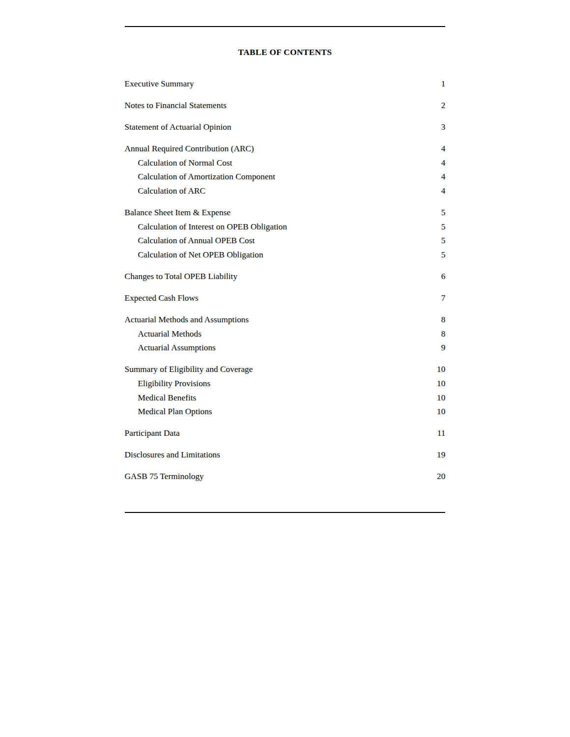TABLE OF CONTENTS
| Executive Summary | 1 |
| Notes to Financial Statements | 2 |
| Statement of Actuarial Opinion | 3 |
| Annual Required Contribution (ARC) | 4 |
| Calculation of Normal Cost | 4 |
| Calculation of Amortization Component | 4 |
| Calculation of ARC | 4 |
| Balance Sheet Item & Expense | 5 |
| Calculation of Interest on OPEB Obligation | 5 |
| Calculation of Annual OPEB Cost | 5 |
| Calculation of Net OPEB Obligation | 5 |
| Changes to Total OPEB Liability | 6 |
| Expected Cash Flows | 7 |
| Actuarial Methods and Assumptions | 8 |
| Actuarial Methods | 8 |
| Actuarial Assumptions | 9 |
| Summary of Eligibility and Coverage | 10 |
| Eligibility Provisions | 10 |
| Medical Benefits | 10 |
| Medical Plan Options | 10 |
| Participant Data | 11 |
| Disclosures and Limitations | 19 |
| GASB 75 Terminology | 20 |